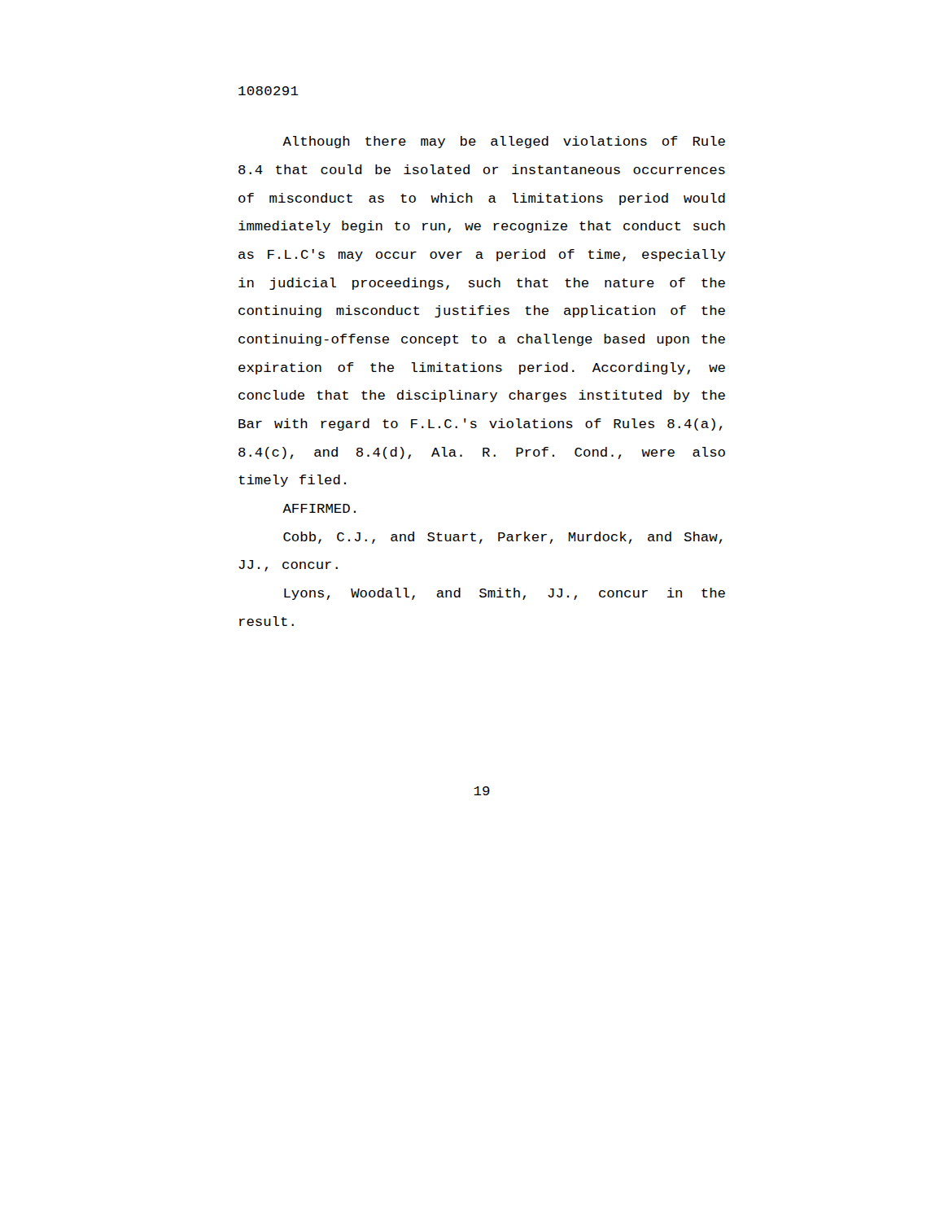1080291
Although there may be alleged violations of Rule 8.4 that could be isolated or instantaneous occurrences of misconduct as to which a limitations period would immediately begin to run, we recognize that conduct such as F.L.C's may occur over a period of time, especially in judicial proceedings, such that the nature of the continuing misconduct justifies the application of the continuing-offense concept to a challenge based upon the expiration of the limitations period. Accordingly, we conclude that the disciplinary charges instituted by the Bar with regard to F.L.C.'s violations of Rules 8.4(a), 8.4(c), and 8.4(d), Ala. R. Prof. Cond., were also timely filed.
AFFIRMED.
Cobb, C.J., and Stuart, Parker, Murdock, and Shaw, JJ., concur.
Lyons, Woodall, and Smith, JJ., concur in the result.
19